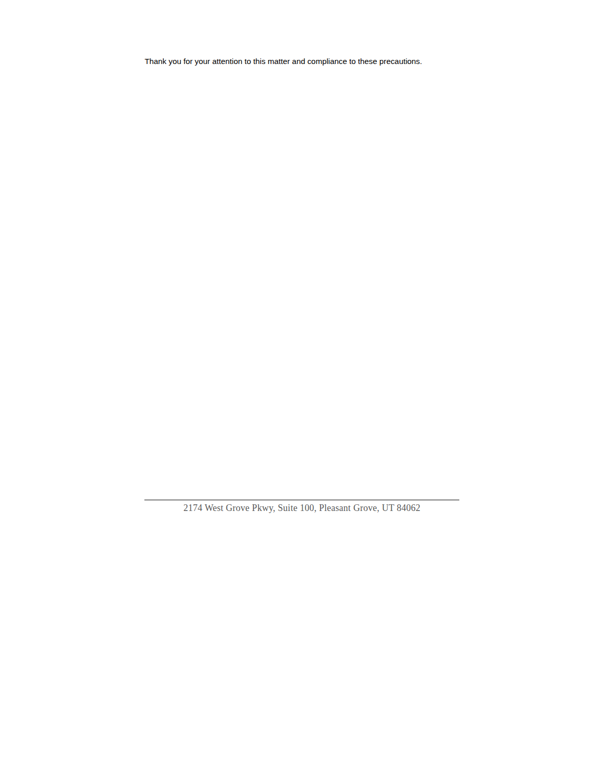Thank you for your attention to this matter and compliance to these precautions.
2174 West Grove Pkwy, Suite 100, Pleasant Grove, UT 84062